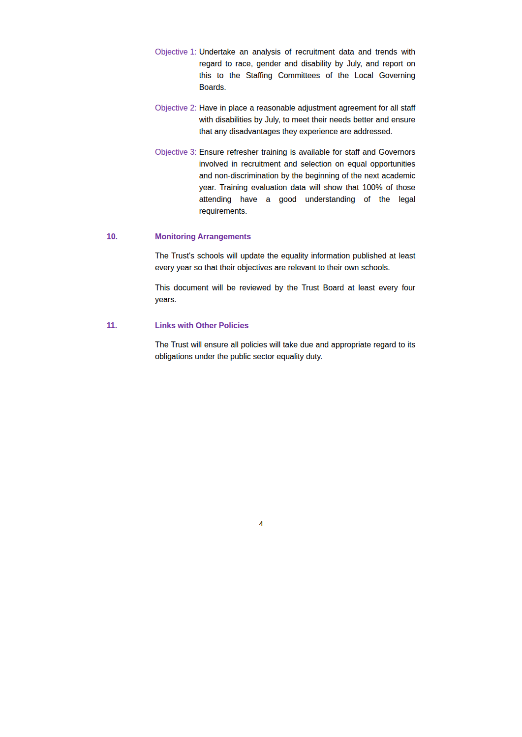Objective 1:
Undertake an analysis of recruitment data and trends with regard to race, gender and disability by July, and report on this to the Staffing Committees of the Local Governing Boards.
Objective 2:
Have in place a reasonable adjustment agreement for all staff with disabilities by July, to meet their needs better and ensure that any disadvantages they experience are addressed.
Objective 3:
Ensure refresher training is available for staff and Governors involved in recruitment and selection on equal opportunities and non-discrimination by the beginning of the next academic year. Training evaluation data will show that 100% of those attending have a good understanding of the legal requirements.
10. Monitoring Arrangements
The Trust's schools will update the equality information published at least every year so that their objectives are relevant to their own schools.
This document will be reviewed by the Trust Board at least every four years.
11. Links with Other Policies
The Trust will ensure all policies will take due and appropriate regard to its obligations under the public sector equality duty.
4